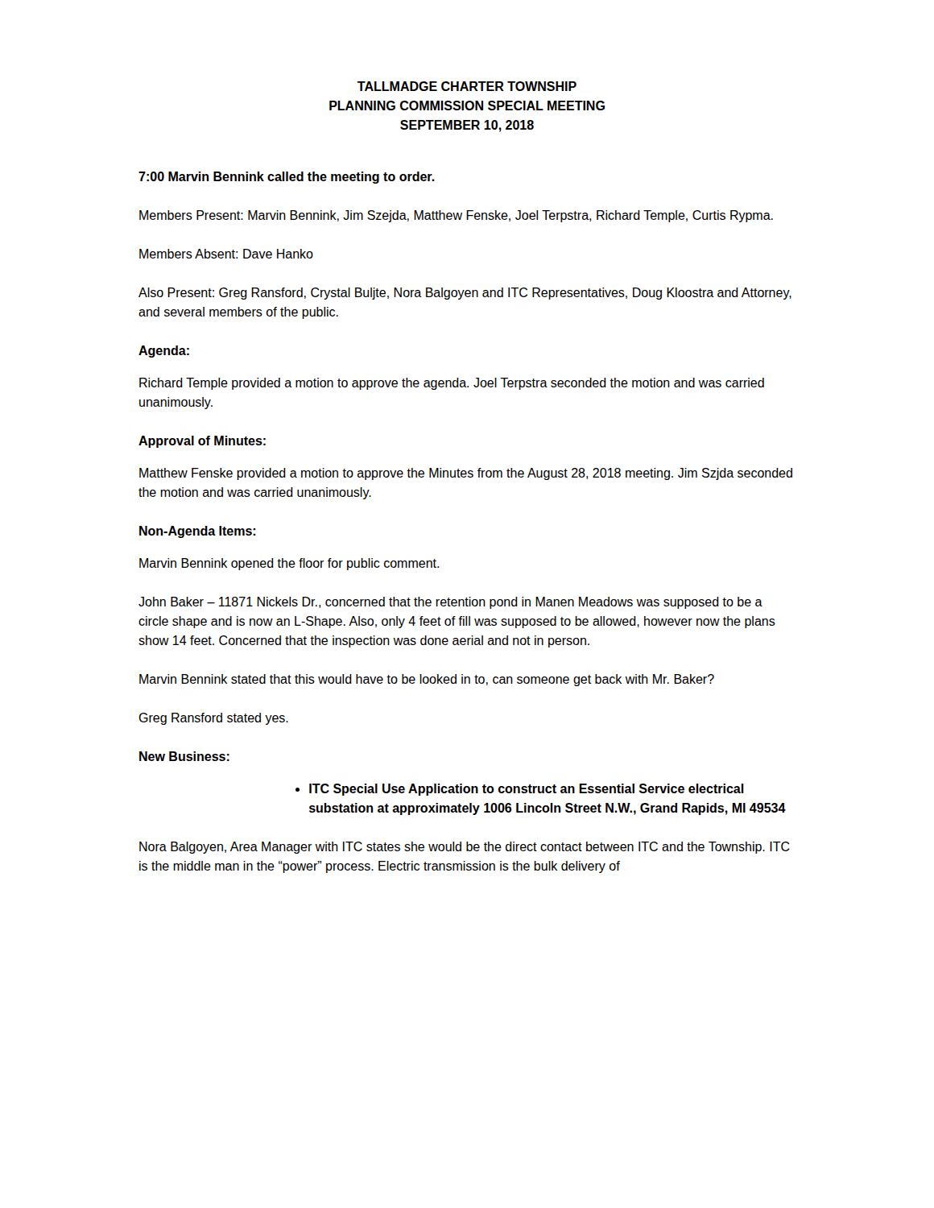TALLMADGE CHARTER TOWNSHIP
PLANNING COMMISSION SPECIAL MEETING
SEPTEMBER 10, 2018
7:00 Marvin Bennink called the meeting to order.
Members Present: Marvin Bennink, Jim Szejda, Matthew Fenske, Joel Terpstra, Richard Temple, Curtis Rypma.
Members Absent: Dave Hanko
Also Present: Greg Ransford, Crystal Buljte, Nora Balgoyen and ITC Representatives, Doug Kloostra and Attorney, and several members of the public.
Agenda:
Richard Temple provided a motion to approve the agenda. Joel Terpstra seconded the motion and was carried unanimously.
Approval of Minutes:
Matthew Fenske provided a motion to approve the Minutes from the August 28, 2018 meeting. Jim Szjda seconded the motion and was carried unanimously.
Non-Agenda Items:
Marvin Bennink opened the floor for public comment.
John Baker – 11871 Nickels Dr., concerned that the retention pond in Manen Meadows was supposed to be a circle shape and is now an L-Shape. Also, only 4 feet of fill was supposed to be allowed, however now the plans show 14 feet. Concerned that the inspection was done aerial and not in person.
Marvin Bennink stated that this would have to be looked in to, can someone get back with Mr. Baker?
Greg Ransford stated yes.
New Business:
ITC Special Use Application to construct an Essential Service electrical substation at approximately 1006 Lincoln Street N.W., Grand Rapids, MI 49534
Nora Balgoyen, Area Manager with ITC states she would be the direct contact between ITC and the Township. ITC is the middle man in the “power” process. Electric transmission is the bulk delivery of